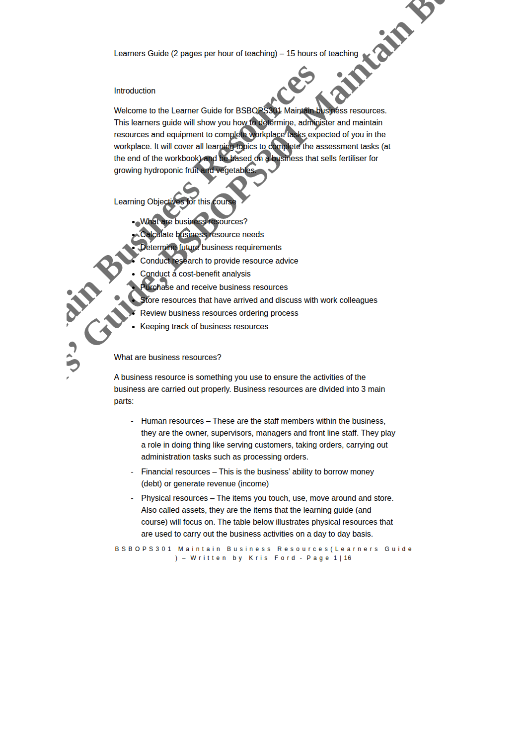Maintain Business Resources
Learners’ Guide, BSBOPS301 Maintain Business Resources
Learners Guide (2 pages per hour of teaching) – 15 hours of teaching
Introduction
Welcome to the Learner Guide for BSBOPS301 Maintain business resources. This learners guide will show you how to determine, administer and maintain resources and equipment to complete workplace tasks expected of you in the workplace. It will cover all learning topics to complete the assessment tasks (at the end of the workbook) and be based on a business that sells fertiliser for growing hydroponic fruit and vegetables.
Learning Objectives for this course
What are business resources?
Calculate business resource needs
Determine future business requirements
Conduct research to provide resource advice
Conduct a cost-benefit analysis
Purchase and receive business resources
Store resources that have arrived and discuss with work colleagues
Review business resources ordering process
Keeping track of business resources
What are business resources?
A business resource is something you use to ensure the activities of the business are carried out properly. Business resources are divided into 3 main parts:
Human resources – These are the staff members within the business, they are the owner, supervisors, managers and front line staff. They play a role in doing thing like serving customers, taking orders, carrying out administration tasks such as processing orders.
Financial resources – This is the business’ ability to borrow money (debt) or generate revenue (income)
Physical resources – The items you touch, use, move around and store. Also called assets, they are the items that the learning guide (and course) will focus on. The table below illustrates physical resources that are used to carry out the business activities on a day to day basis.
B S B O P S 3 0 1 M a i n t a i n B u s i n e s s R e s o u r c e s ( L e a r n e r s G u i d e ) – W r i t t e n b y K r i s F o r d - P a g e 1 | 16